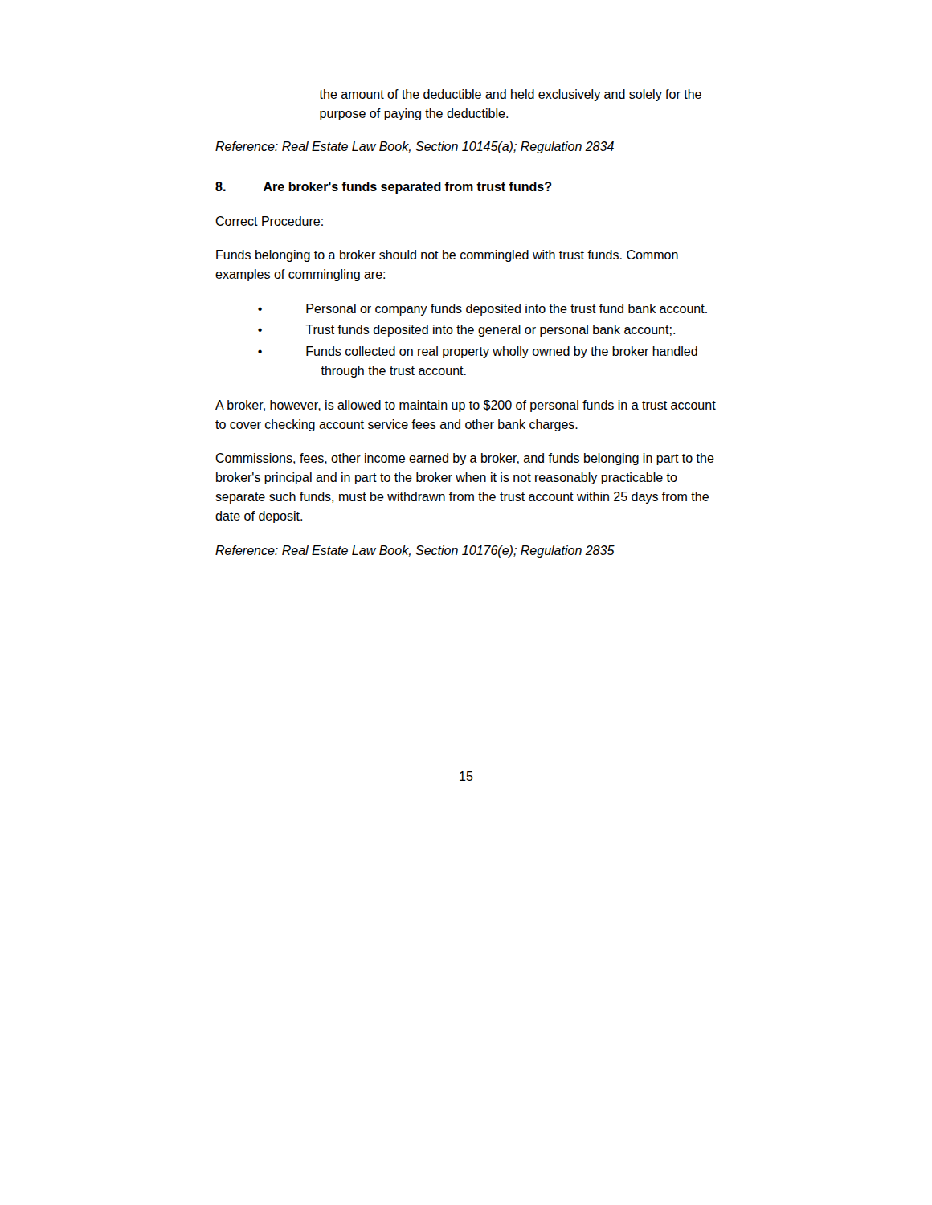the amount of the deductible and held exclusively and solely for the purpose of paying the deductible.
Reference: Real Estate Law Book, Section 10145(a); Regulation 2834
8. Are broker's funds separated from trust funds?
Correct Procedure:
Funds belonging to a broker should not be commingled with trust funds. Common examples of commingling are:
•Personal or company funds deposited into the trust fund bank account.
•Trust funds deposited into the general or personal bank account;.
•Funds collected on real property wholly owned by the broker handledthrough the trust account.
A broker, however, is allowed to maintain up to $200 of personal funds in a trust account to cover checking account service fees and other bank charges.
Commissions, fees, other income earned by a broker, and funds belonging in part to the broker's principal and in part to the broker when it is not reasonably practicable to separate such funds, must be withdrawn from the trust account within 25 days from the date of deposit.
Reference: Real Estate Law Book, Section 10176(e); Regulation 2835
15